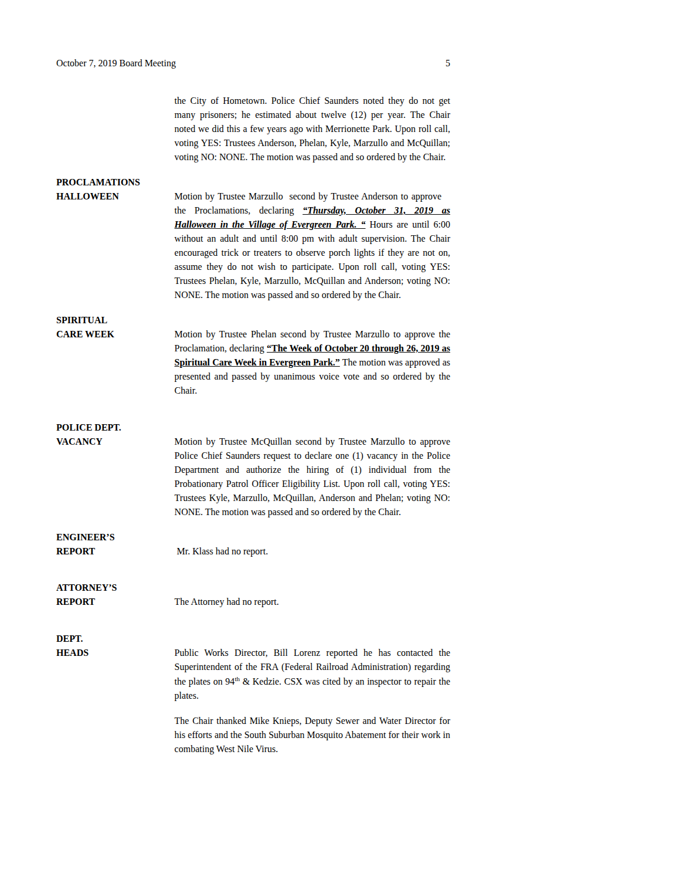October 7, 2019 Board Meeting 5
the City of Hometown. Police Chief Saunders noted they do not get many prisoners; he estimated about twelve (12) per year. The Chair noted we did this a few years ago with Merrionette Park. Upon roll call, voting YES: Trustees Anderson, Phelan, Kyle, Marzullo and McQuillan; voting NO: NONE. The motion was passed and so ordered by the Chair.
Proclamations
Halloween
Motion by Trustee Marzullo second by Trustee Anderson to approve the Proclamations, declaring “Thursday, October 31, 2019 as Halloween in the Village of Evergreen Park. “ Hours are until 6:00 without an adult and until 8:00 pm with adult supervision. The Chair encouraged trick or treaters to observe porch lights if they are not on, assume they do not wish to participate. Upon roll call, voting YES: Trustees Phelan, Kyle, Marzullo, McQuillan and Anderson; voting NO: NONE. The motion was passed and so ordered by the Chair.
Spiritual
Care Week
Motion by Trustee Phelan second by Trustee Marzullo to approve the Proclamation, declaring “The Week of October 20 through 26, 2019 as Spiritual Care Week in Evergreen Park.” The motion was approved as presented and passed by unanimous voice vote and so ordered by the Chair.
Police Dept.
Vacancy
Motion by Trustee McQuillan second by Trustee Marzullo to approve Police Chief Saunders request to declare one (1) vacancy in the Police Department and authorize the hiring of (1) individual from the Probationary Patrol Officer Eligibility List. Upon roll call, voting YES: Trustees Kyle, Marzullo, McQuillan, Anderson and Phelan; voting NO: NONE. The motion was passed and so ordered by the Chair.
Engineer’s
Report
Mr. Klass had no report.
Attorney’s
Report
The Attorney had no report.
Dept.
Heads
Public Works Director, Bill Lorenz reported he has contacted the Superintendent of the FRA (Federal Railroad Administration) regarding the plates on 94th & Kedzie. CSX was cited by an inspector to repair the plates.
The Chair thanked Mike Knieps, Deputy Sewer and Water Director for his efforts and the South Suburban Mosquito Abatement for their work in combating West Nile Virus.